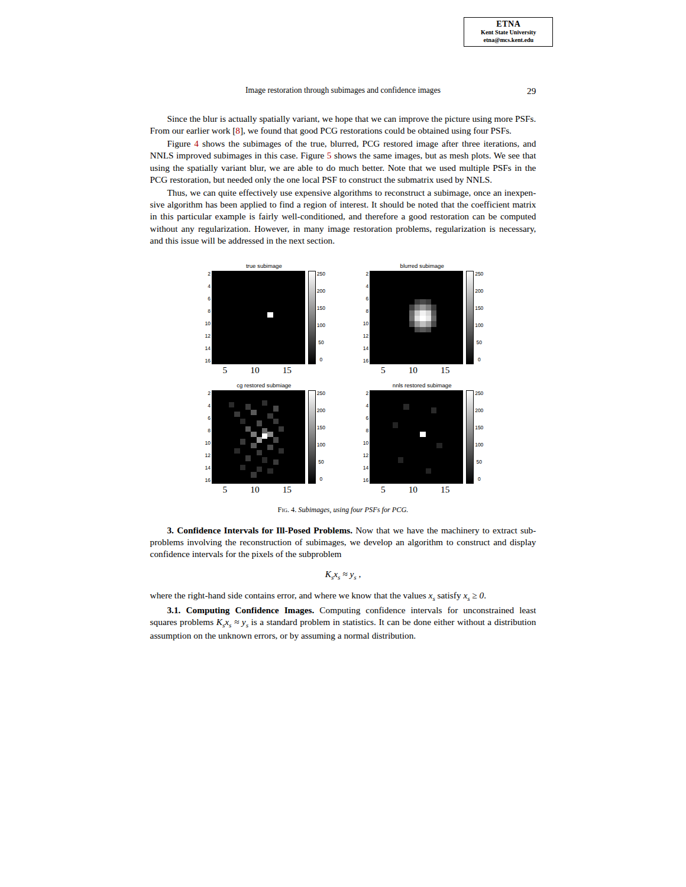ETNA
Kent State University
etna@mcs.kent.edu
Image restoration through subimages and confidence images 29
Since the blur is actually spatially variant, we hope that we can improve the picture using more PSFs. From our earlier work [8], we found that good PCG restorations could be obtained using four PSFs.
Figure 4 shows the subimages of the true, blurred, PCG restored image after three iterations, and NNLS improved subimages in this case. Figure 5 shows the same images, but as mesh plots. We see that using the spatially variant blur, we are able to do much better. Note that we used multiple PSFs in the PCG restoration, but needed only the one local PSF to construct the submatrix used by NNLS.
Thus, we can quite effectively use expensive algorithms to reconstruct a subimage, once an inexpensive algorithm has been applied to find a region of interest. It should be noted that the coefficient matrix in this particular example is fairly well-conditioned, and therefore a good restoration can be computed without any regularization. However, in many image restoration problems, regularization is necessary, and this issue will be addressed in the next section.
true subimage
246810121416
250200150100500
51015
blurred subimage
246810121416
250200150100500
51015
cg restored submiage
246810121416
250200150100500
51015
nnls restored subimage
246810121416
250200150100500
51015
Fig. 4. Subimages, using four PSFs for PCG.
3. Confidence Intervals for Ill-Posed Problems. Now that we have the machinery to extract subproblems involving the reconstruction of subimages, we develop an algorithm to construct and display confidence intervals for the pixels of the subproblem
Ksxs ≈ ys ,
where the right-hand side contains error, and where we know that the values xs satisfy xs ≥ 0.
3.1. Computing Confidence Images. Computing confidence intervals for unconstrained least squares problems Ksxs ≈ ys is a standard problem in statistics. It can be done either without a distribution assumption on the unknown errors, or by assuming a normal distribution.